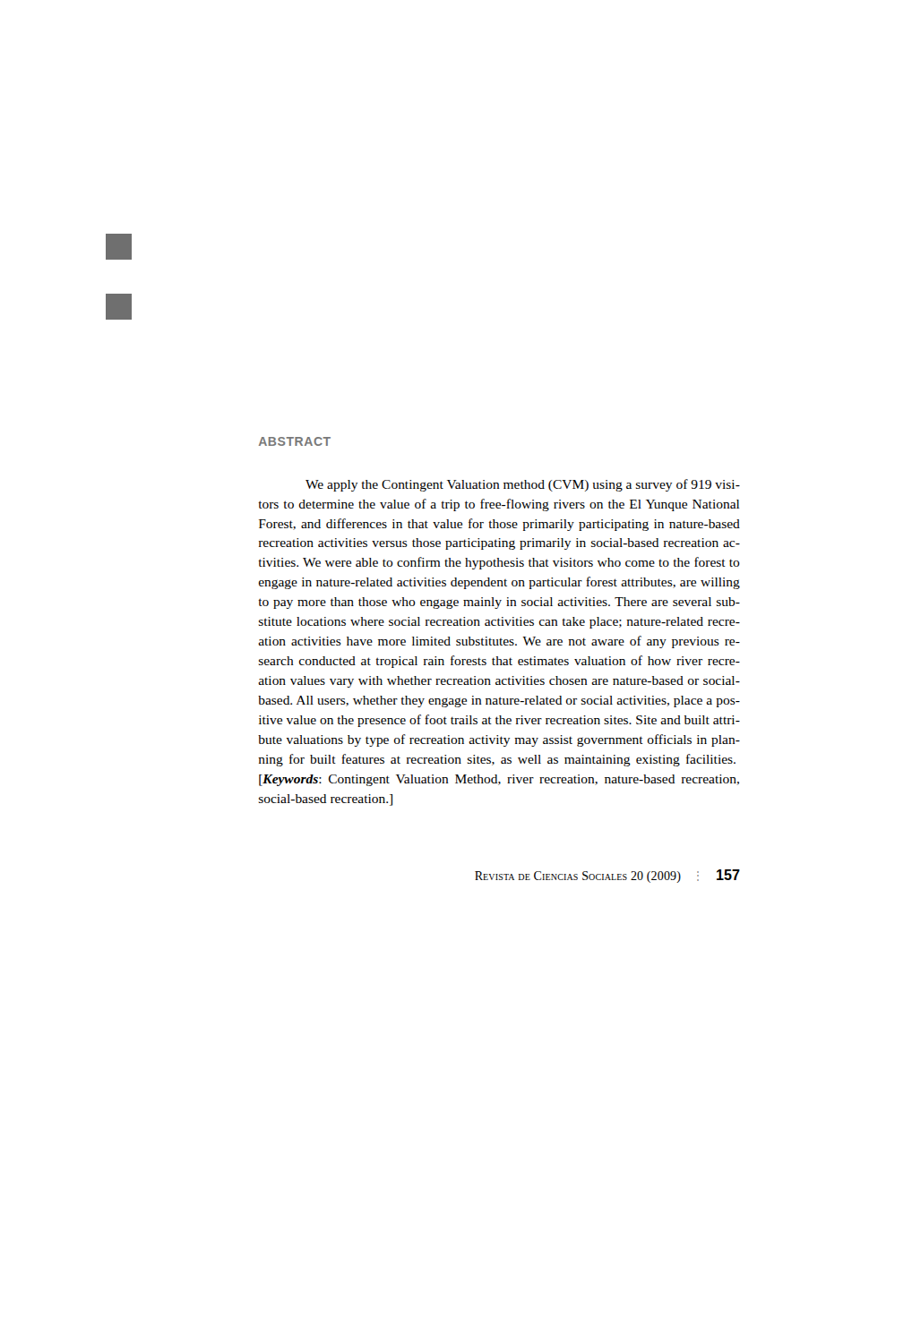Abstract
We apply the Contingent Valuation method (CVM) using a survey of 919 visitors to determine the value of a trip to free-flowing rivers on the El Yunque National Forest, and differences in that value for those primarily participating in nature-based recreation activities versus those participating primarily in social-based recreation activities. We were able to confirm the hypothesis that visitors who come to the forest to engage in nature-related activities dependent on particular forest attributes, are willing to pay more than those who engage mainly in social activities. There are several substitute locations where social recreation activities can take place; nature-related recreation activities have more limited substitutes. We are not aware of any previous research conducted at tropical rain forests that estimates valuation of how river recreation values vary with whether recreation activities chosen are nature-based or social-based. All users, whether they engage in nature-related or social activities, place a positive value on the presence of foot trails at the river recreation sites. Site and built attribute valuations by type of recreation activity may assist government officials in planning for built features at recreation sites, as well as maintaining existing facilities. [Keywords: Contingent Valuation Method, river recreation, nature-based recreation, social-based recreation.]
Revista de Ciencias Sociales 20 (2009) ⋮ 157